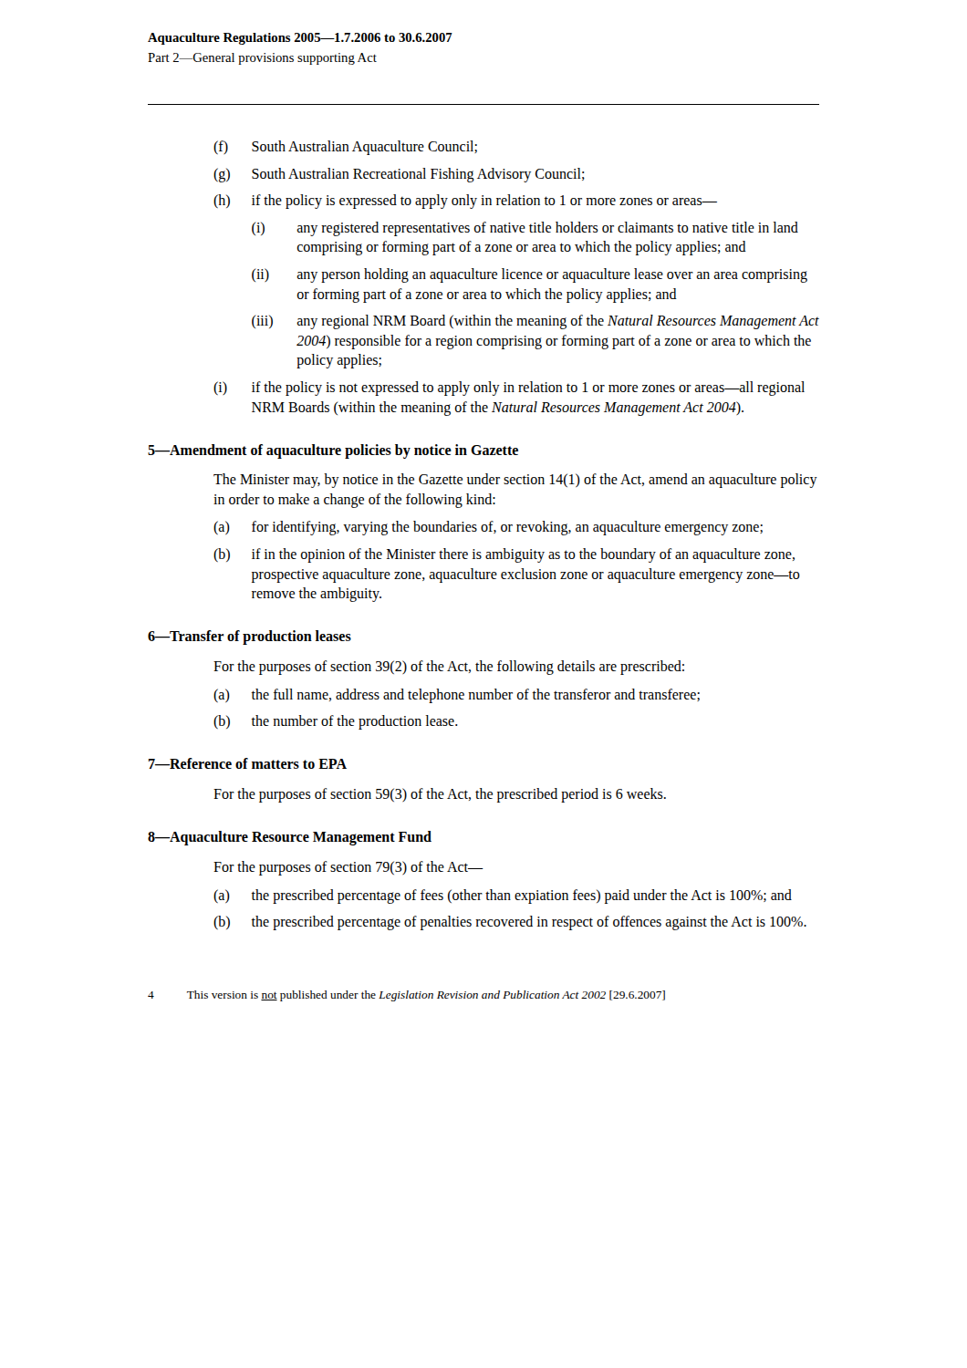Aquaculture Regulations 2005—1.7.2006 to 30.6.2007
Part 2—General provisions supporting Act
(f)
South Australian Aquaculture Council;
(g)
South Australian Recreational Fishing Advisory Council;
(h)
if the policy is expressed to apply only in relation to 1 or more zones or areas—
(i)
any registered representatives of native title holders or claimants to native title in land comprising or forming part of a zone or area to which the policy applies; and
(ii)
any person holding an aquaculture licence or aquaculture lease over an area comprising or forming part of a zone or area to which the policy applies; and
(iii)
any regional NRM Board (within the meaning of the Natural Resources Management Act 2004) responsible for a region comprising or forming part of a zone or area to which the policy applies;
(i)
if the policy is not expressed to apply only in relation to 1 or more zones or areas—all regional NRM Boards (within the meaning of the Natural Resources Management Act 2004).
5—Amendment of aquaculture policies by notice in Gazette
The Minister may, by notice in the Gazette under section 14(1) of the Act, amend an aquaculture policy in order to make a change of the following kind:
(a)
for identifying, varying the boundaries of, or revoking, an aquaculture emergency zone;
(b)
if in the opinion of the Minister there is ambiguity as to the boundary of an aquaculture zone, prospective aquaculture zone, aquaculture exclusion zone or aquaculture emergency zone—to remove the ambiguity.
6—Transfer of production leases
For the purposes of section 39(2) of the Act, the following details are prescribed:
(a)
the full name, address and telephone number of the transferor and transferee;
(b)
the number of the production lease.
7—Reference of matters to EPA
For the purposes of section 59(3) of the Act, the prescribed period is 6 weeks.
8—Aquaculture Resource Management Fund
For the purposes of section 79(3) of the Act—
(a)
the prescribed percentage of fees (other than expiation fees) paid under the Act is 100%; and
(b)
the prescribed percentage of penalties recovered in respect of offences against the Act is 100%.
4
This version is not published under the Legislation Revision and Publication Act 2002 [29.6.2007]